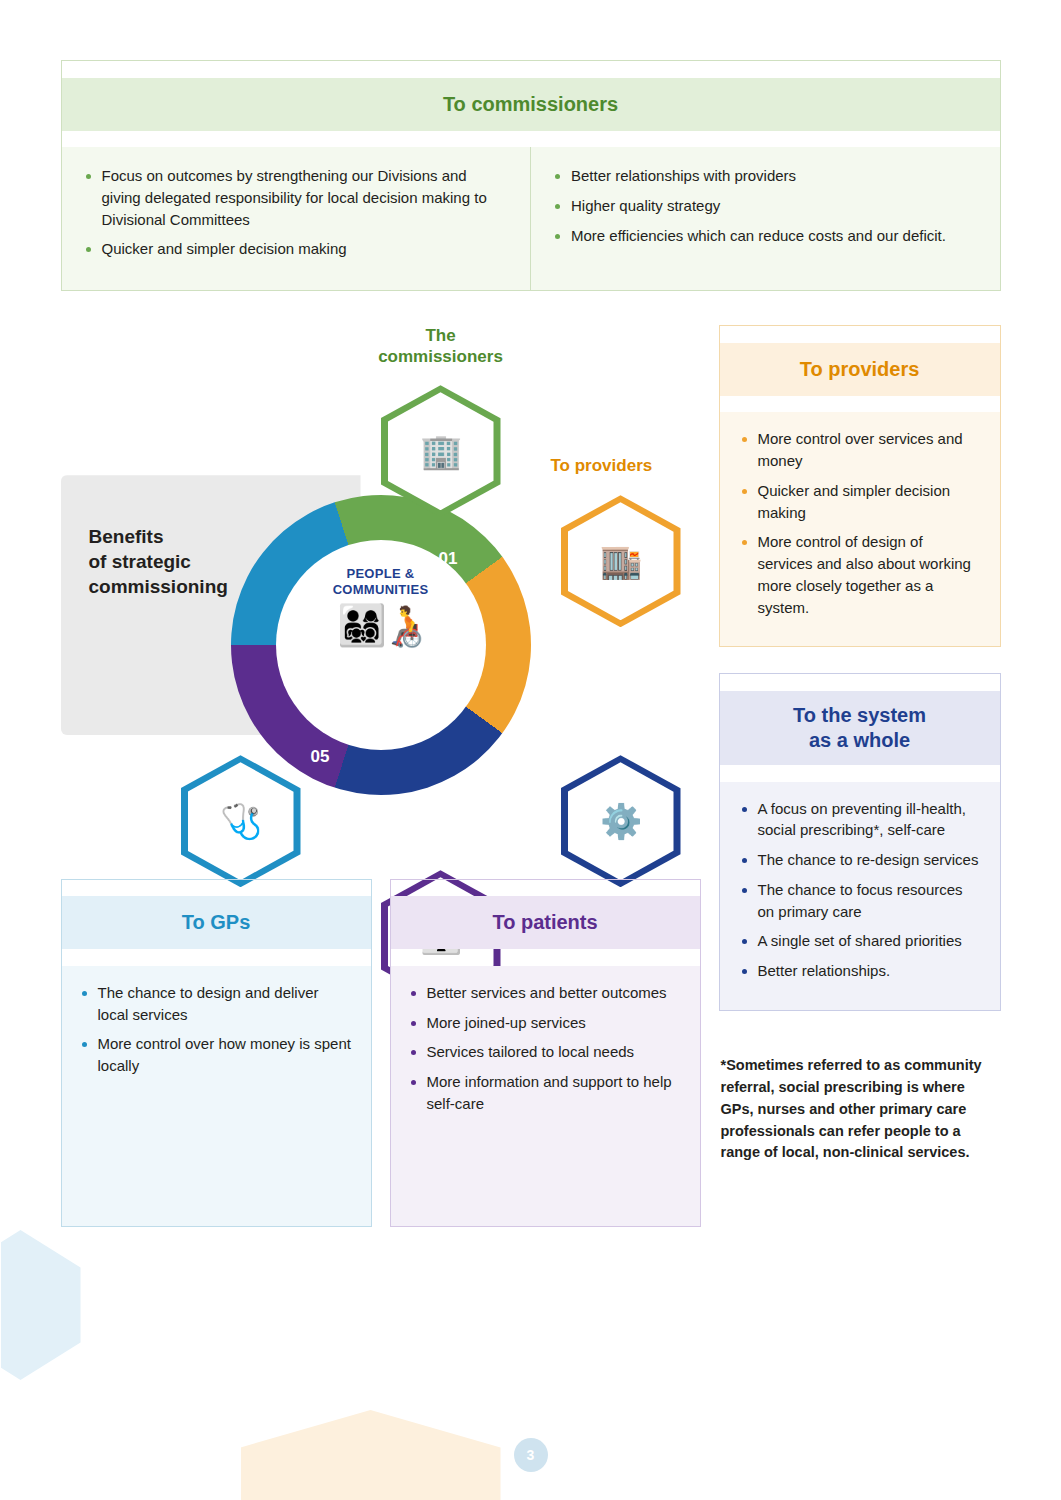To commissioners
Focus on outcomes by strengthening our Divisions and giving delegated responsibility for local decision making to Divisional Committees
Quicker and simpler decision making
Better relationships with providers
Higher quality strategy
More efficiencies which can reduce costs and our deficit.
Benefits
of strategic
commissioning
PEOPLE &
COMMUNITIES
👨‍👩‍👧‍👦🧑‍🦽
01 02 03 04 05
🏢
🏬
⚙️
👪
🩺
The
commissioners
To providers
The system
as a whole
To patients
To GPs
To providers
More control over services and money
Quicker and simpler decision making
More control of design of services and also about working more closely together as a system.
To the system
as a whole
A focus on preventing ill-health, social prescribing*, self-care
The chance to re-design services
The chance to focus resources on primary care
A single set of shared priorities
Better relationships.
*Sometimes referred to as community referral, social prescribing is where GPs, nurses and other primary care professionals can refer people to a range of local, non-clinical services.
To GPs
The chance to design and deliver local services
More control over how money is spent locally
To patients
Better services and better outcomes
More joined-up services
Services tailored to local needs
More information and support to help self-care
3